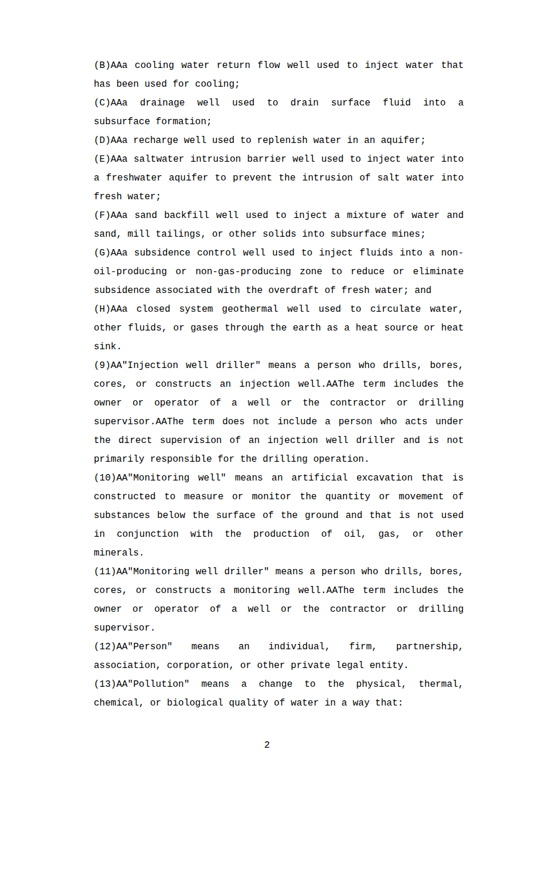(B)AAa cooling water return flow well used to inject water that has been used for cooling;
(C)AAa drainage well used to drain surface fluid into a subsurface formation;
(D)AAa recharge well used to replenish water in an aquifer;
(E)AAa saltwater intrusion barrier well used to inject water into a freshwater aquifer to prevent the intrusion of salt water into fresh water;
(F)AAa sand backfill well used to inject a mixture of water and sand, mill tailings, or other solids into subsurface mines;
(G)AAa subsidence control well used to inject fluids into a non-oil-producing or non-gas-producing zone to reduce or eliminate subsidence associated with the overdraft of fresh water; and
(H)AAa closed system geothermal well used to circulate water, other fluids, or gases through the earth as a heat source or heat sink.
(9)AA"Injection well driller" means a person who drills, bores, cores, or constructs an injection well.AAThe term includes the owner or operator of a well or the contractor or drilling supervisor.AAThe term does not include a person who acts under the direct supervision of an injection well driller and is not primarily responsible for the drilling operation.
(10)AA"Monitoring well" means an artificial excavation that is constructed to measure or monitor the quantity or movement of substances below the surface of the ground and that is not used in conjunction with the production of oil, gas, or other minerals.
(11)AA"Monitoring well driller" means a person who drills, bores, cores, or constructs a monitoring well.AAThe term includes the owner or operator of a well or the contractor or drilling supervisor.
(12)AA"Person" means an individual, firm, partnership, association, corporation, or other private legal entity.
(13)AA"Pollution" means a change to the physical, thermal, chemical, or biological quality of water in a way that:
2